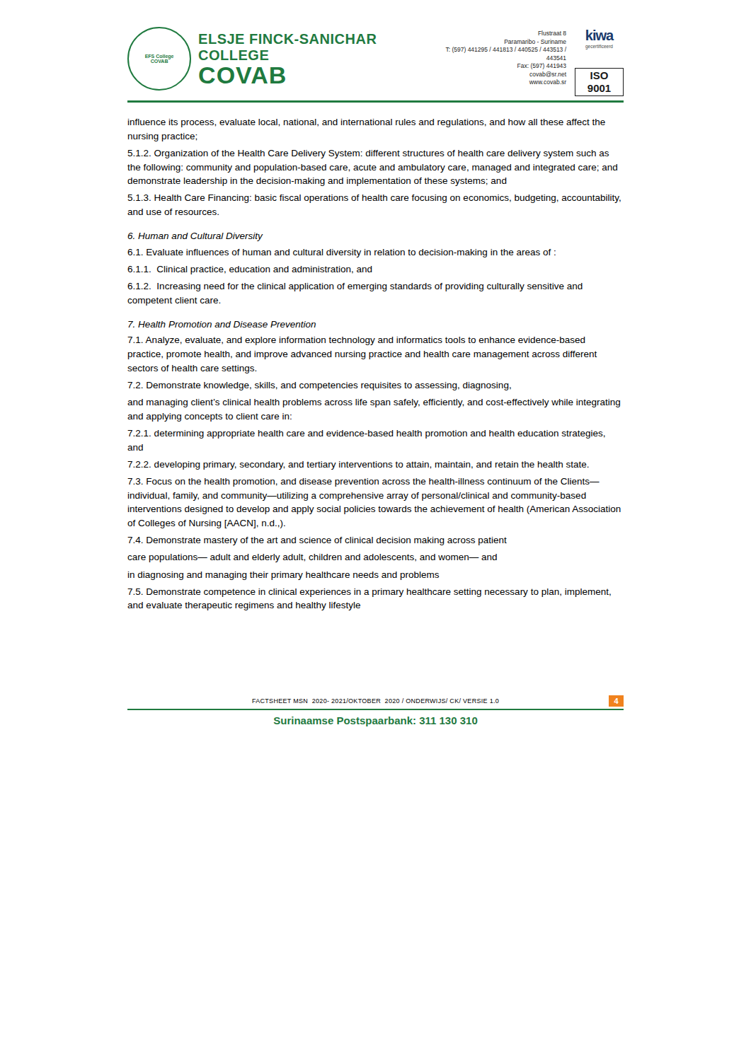EFS College
COVAB
ELSJE FINCK-SANICHAR COLLEGE
COVAB
Flustraat 8
Paramaribo - Suriname
T: (597) 441295 / 441813 / 440525 / 443513 / 443541
Fax: (597) 441943
covab@sr.net
www.covab.sr
kiwa
gecertificeerd
ISO 9001
influence its process, evaluate local, national, and international rules and regulations, and how all these affect the nursing practice;
5.1.2. Organization of the Health Care Delivery System: different structures of health care delivery system such as the following: community and population-based care, acute and ambulatory care, managed and integrated care; and demonstrate leadership in the decision-making and implementation of these systems; and
5.1.3. Health Care Financing: basic fiscal operations of health care focusing on economics, budgeting, accountability, and use of resources.
6. Human and Cultural Diversity
6.1. Evaluate influences of human and cultural diversity in relation to decision-making in the areas of :
6.1.1. Clinical practice, education and administration, and
6.1.2. Increasing need for the clinical application of emerging standards of providing culturally sensitive and competent client care.
7. Health Promotion and Disease Prevention
7.1. Analyze, evaluate, and explore information technology and informatics tools to enhance evidence-based practice, promote health, and improve advanced nursing practice and health care management across different sectors of health care settings.
7.2. Demonstrate knowledge, skills, and competencies requisites to assessing, diagnosing,
and managing client’s clinical health problems across life span safely, efficiently, and cost-effectively while integrating and applying concepts to client care in:
7.2.1. determining appropriate health care and evidence-based health promotion and health education strategies, and
7.2.2. developing primary, secondary, and tertiary interventions to attain, maintain, and retain the health state.
7.3. Focus on the health promotion, and disease prevention across the health-illness continuum of the Clients—individual, family, and community—utilizing a comprehensive array of personal/clinical and community-based interventions designed to develop and apply social policies towards the achievement of health (American Association of Colleges of Nursing [AACN], n.d.,).
7.4. Demonstrate mastery of the art and science of clinical decision making across patient
care populations— adult and elderly adult, children and adolescents, and women— and
in diagnosing and managing their primary healthcare needs and problems
7.5. Demonstrate competence in clinical experiences in a primary healthcare setting necessary to plan, implement, and evaluate therapeutic regimens and healthy lifestyle
FACTSHEET MSN 2020- 2021/OKTOBER 2020 / ONDERWIJS/ CK/ VERSIE 1.0 4
Surinaamse Postspaarbank: 311 130 310